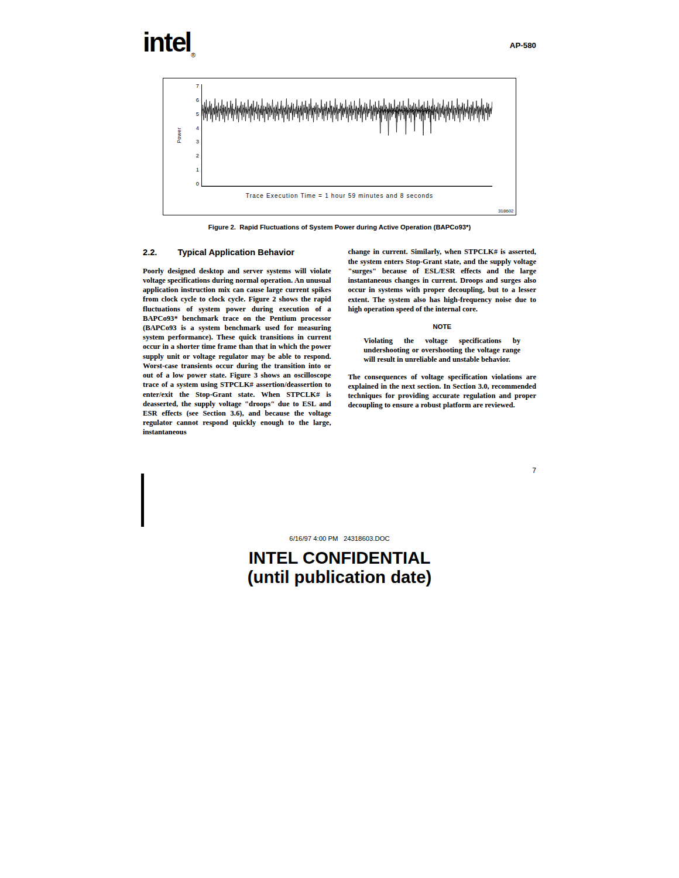intel®
AP-580
Power
7 6 5 4 3 2 1 0
Trace Execution Time = 1 hour 59 minutes and 8 seconds
318602
Figure 2. Rapid Fluctuations of System Power during Active Operation (BAPCo93*)
2.2. Typical Application Behavior
Poorly designed desktop and server systems will violate voltage specifications during normal operation. An unusual application instruction mix can cause large current spikes from clock cycle to clock cycle. Figure 2 shows the rapid fluctuations of system power during execution of a BAPCo93* benchmark trace on the Pentium processor (BAPCo93 is a system benchmark used for measuring system performance). These quick transitions in current occur in a shorter time frame than that in which the power supply unit or voltage regulator may be able to respond. Worst-case transients occur during the transition into or out of a low power state. Figure 3 shows an oscilloscope trace of a system using STPCLK# assertion/deassertion to enter/exit the Stop-Grant state. When STPCLK# is deasserted, the supply voltage "droops" due to ESL and ESR effects (see Section 3.6), and because the voltage regulator cannot respond quickly enough to the large, instantaneous
change in current. Similarly, when STPCLK# is asserted, the system enters Stop-Grant state, and the supply voltage "surges" because of ESL/ESR effects and the large instantaneous changes in current. Droops and surges also occur in systems with proper decoupling, but to a lesser extent. The system also has high-frequency noise due to high operation speed of the internal core.
NOTE
Violating the voltage specifications by undershooting or overshooting the voltage range will result in unreliable and unstable behavior.
The consequences of voltage specification violations are explained in the next section. In Section 3.0, recommended techniques for providing accurate regulation and proper decoupling to ensure a robust platform are reviewed.
7
6/16/97 4:00 PM 24318603.DOC
INTEL CONFIDENTIAL
(until publication date)